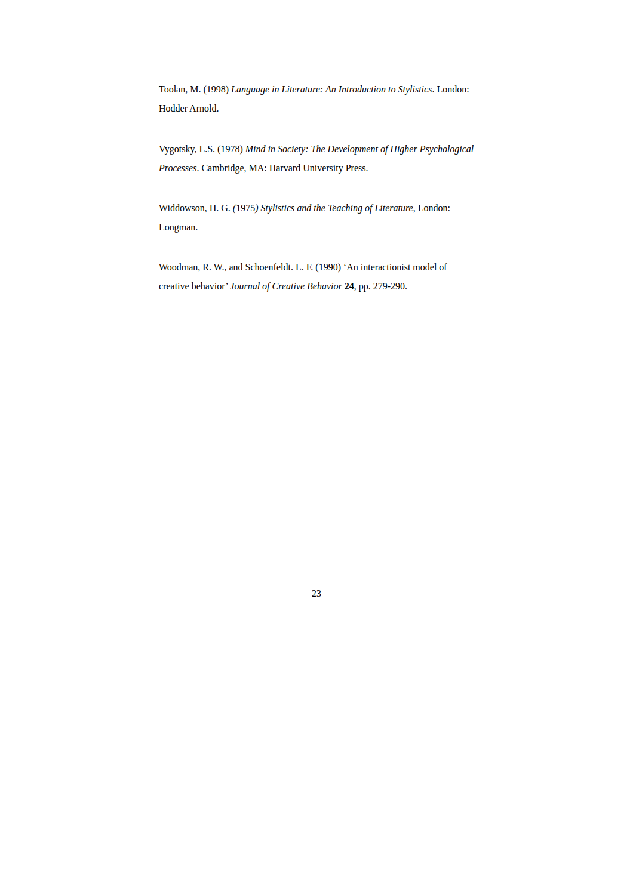Toolan, M. (1998) Language in Literature: An Introduction to Stylistics. London: Hodder Arnold.
Vygotsky, L.S. (1978) Mind in Society: The Development of Higher Psychological Processes. Cambridge, MA: Harvard University Press.
Widdowson, H. G. (1975) Stylistics and the Teaching of Literature, London: Longman.
Woodman, R. W., and Schoenfeldt. L. F. (1990) ‘An interactionist model of creative behavior’ Journal of Creative Behavior 24, pp. 279-290.
23